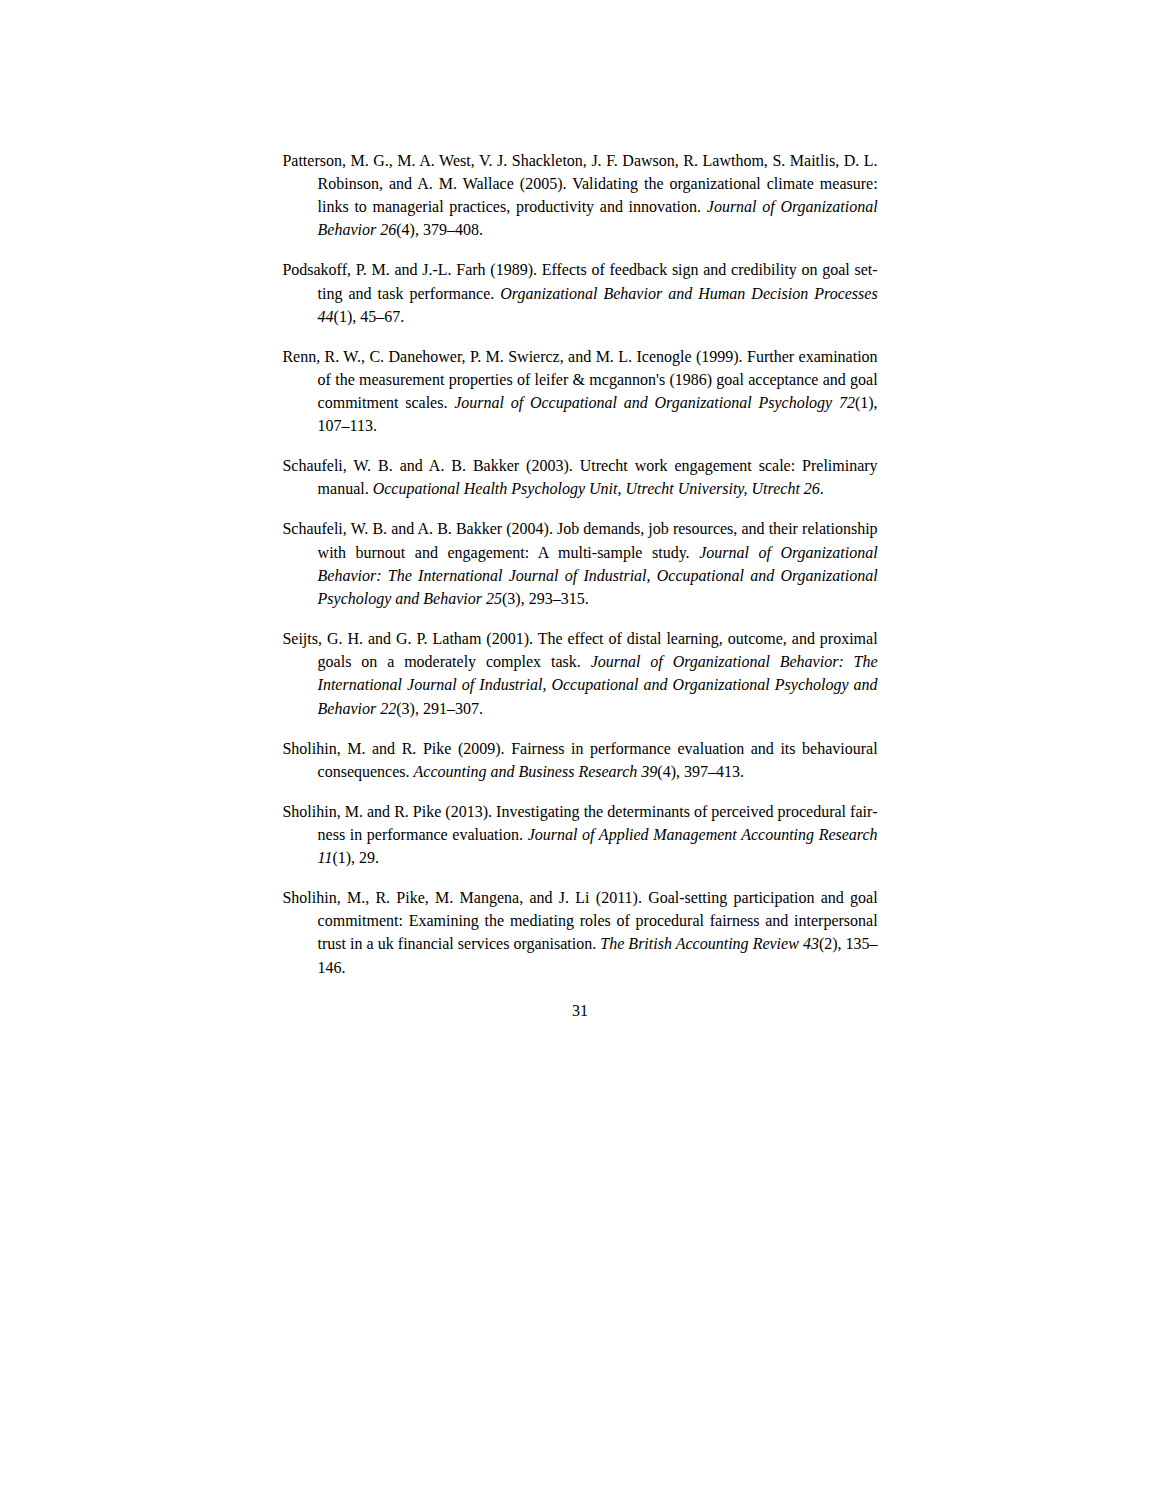Patterson, M. G., M. A. West, V. J. Shackleton, J. F. Dawson, R. Lawthom, S. Maitlis, D. L. Robinson, and A. M. Wallace (2005). Validating the organizational climate measure: links to managerial practices, productivity and innovation. Journal of Organizational Behavior 26(4), 379–408.
Podsakoff, P. M. and J.-L. Farh (1989). Effects of feedback sign and credibility on goal setting and task performance. Organizational Behavior and Human Decision Processes 44(1), 45–67.
Renn, R. W., C. Danehower, P. M. Swiercz, and M. L. Icenogle (1999). Further examination of the measurement properties of leifer & mcgannon's (1986) goal acceptance and goal commitment scales. Journal of Occupational and Organizational Psychology 72(1), 107–113.
Schaufeli, W. B. and A. B. Bakker (2003). Utrecht work engagement scale: Preliminary manual. Occupational Health Psychology Unit, Utrecht University, Utrecht 26.
Schaufeli, W. B. and A. B. Bakker (2004). Job demands, job resources, and their relationship with burnout and engagement: A multi-sample study. Journal of Organizational Behavior: The International Journal of Industrial, Occupational and Organizational Psychology and Behavior 25(3), 293–315.
Seijts, G. H. and G. P. Latham (2001). The effect of distal learning, outcome, and proximal goals on a moderately complex task. Journal of Organizational Behavior: The International Journal of Industrial, Occupational and Organizational Psychology and Behavior 22(3), 291–307.
Sholihin, M. and R. Pike (2009). Fairness in performance evaluation and its behavioural consequences. Accounting and Business Research 39(4), 397–413.
Sholihin, M. and R. Pike (2013). Investigating the determinants of perceived procedural fairness in performance evaluation. Journal of Applied Management Accounting Research 11(1), 29.
Sholihin, M., R. Pike, M. Mangena, and J. Li (2011). Goal-setting participation and goal commitment: Examining the mediating roles of procedural fairness and interpersonal trust in a uk financial services organisation. The British Accounting Review 43(2), 135–146.
31